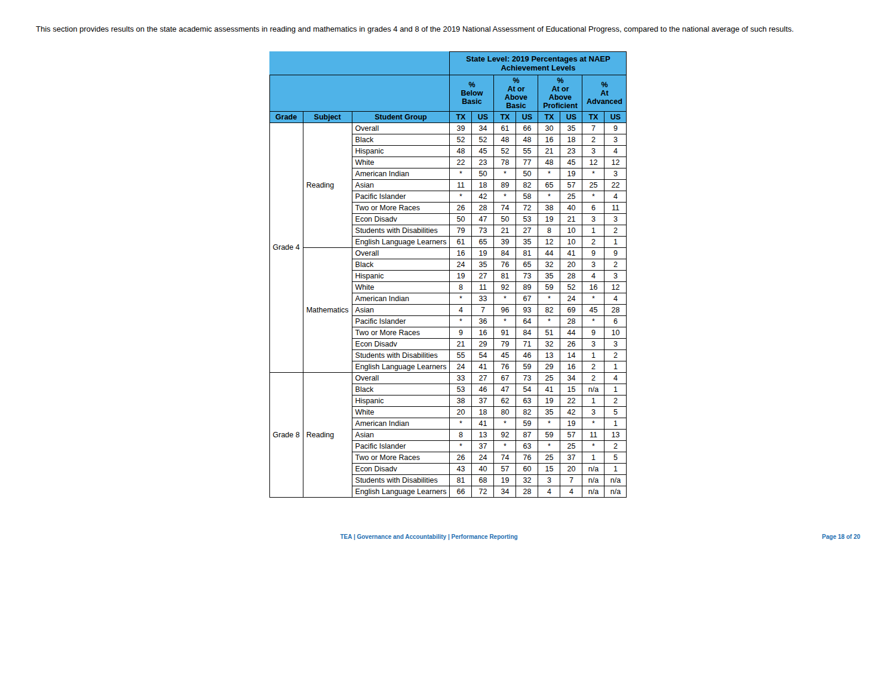This section provides results on the state academic assessments in reading and mathematics in grades 4 and 8 of the 2019 National Assessment of Educational Progress, compared to the national average of such results.
| | State Level: 2019 Percentages at NAEP Achievement Levels |
| --- | --- |
| | % Below Basic | % At or Above Basic | % At or Above Proficient | % At Advanced |
| Grade | Subject | Student Group | TX | US | TX | US | TX | US | TX | US |
| Grade 4 | Reading | Overall | 39 | 34 | 61 | 66 | 30 | 35 | 7 | 9 |
| Black | 52 | 52 | 48 | 48 | 16 | 18 | 2 | 3 |
| Hispanic | 48 | 45 | 52 | 55 | 21 | 23 | 3 | 4 |
| White | 22 | 23 | 78 | 77 | 48 | 45 | 12 | 12 |
| American Indian | * | 50 | * | 50 | * | 19 | * | 3 |
| Asian | 11 | 18 | 89 | 82 | 65 | 57 | 25 | 22 |
| Pacific Islander | * | 42 | * | 58 | * | 25 | * | 4 |
| Two or More Races | 26 | 28 | 74 | 72 | 38 | 40 | 6 | 11 |
| Econ Disadv | 50 | 47 | 50 | 53 | 19 | 21 | 3 | 3 |
| Students with Disabilities | 79 | 73 | 21 | 27 | 8 | 10 | 1 | 2 |
| English Language Learners | 61 | 65 | 39 | 35 | 12 | 10 | 2 | 1 |
| Mathematics | Overall | 16 | 19 | 84 | 81 | 44 | 41 | 9 | 9 |
| Black | 24 | 35 | 76 | 65 | 32 | 20 | 3 | 2 |
| Hispanic | 19 | 27 | 81 | 73 | 35 | 28 | 4 | 3 |
| White | 8 | 11 | 92 | 89 | 59 | 52 | 16 | 12 |
| American Indian | * | 33 | * | 67 | * | 24 | * | 4 |
| Asian | 4 | 7 | 96 | 93 | 82 | 69 | 45 | 28 |
| Pacific Islander | * | 36 | * | 64 | * | 28 | * | 6 |
| Two or More Races | 9 | 16 | 91 | 84 | 51 | 44 | 9 | 10 |
| Econ Disadv | 21 | 29 | 79 | 71 | 32 | 26 | 3 | 3 |
| Students with Disabilities | 55 | 54 | 45 | 46 | 13 | 14 | 1 | 2 |
| English Language Learners | 24 | 41 | 76 | 59 | 29 | 16 | 2 | 1 |
| Grade 8 | Reading | Overall | 33 | 27 | 67 | 73 | 25 | 34 | 2 | 4 |
| Black | 53 | 46 | 47 | 54 | 41 | 15 | n/a | 1 |
| Hispanic | 38 | 37 | 62 | 63 | 19 | 22 | 1 | 2 |
| White | 20 | 18 | 80 | 82 | 35 | 42 | 3 | 5 |
| American Indian | * | 41 | * | 59 | * | 19 | * | 1 |
| Asian | 8 | 13 | 92 | 87 | 59 | 57 | 11 | 13 |
| Pacific Islander | * | 37 | * | 63 | * | 25 | * | 2 |
| Two or More Races | 26 | 24 | 74 | 76 | 25 | 37 | 1 | 5 |
| Econ Disadv | 43 | 40 | 57 | 60 | 15 | 20 | n/a | 1 |
| Students with Disabilities | 81 | 68 | 19 | 32 | 3 | 7 | n/a | n/a |
| English Language Learners | 66 | 72 | 34 | 28 | 4 | 4 | n/a | n/a |
Page 18 of 20 TEA | Governance and Accountability | Performance Reporting